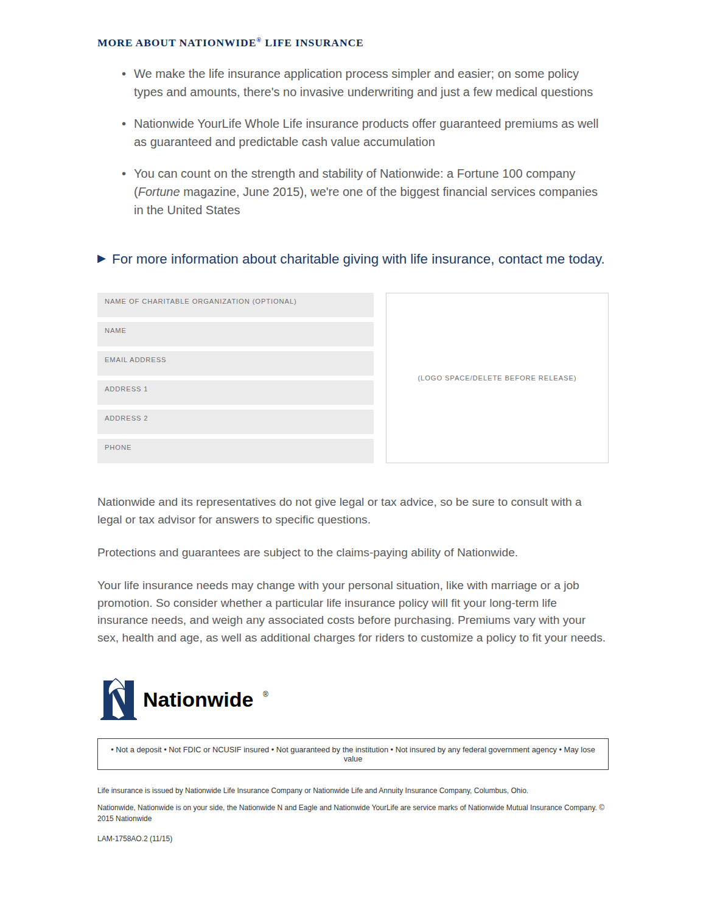More About Nationwide® Life Insurance
We make the life insurance application process simpler and easier; on some policy types and amounts, there's no invasive underwriting and just a few medical questions
Nationwide YourLife Whole Life insurance products offer guaranteed premiums as well as guaranteed and predictable cash value accumulation
You can count on the strength and stability of Nationwide: a Fortune 100 company (Fortune magazine, June 2015), we're one of the biggest financial services companies in the United States
▶ For more information about charitable giving with life insurance, contact me today.
Name of Charitable Organization (Optional)
Name
Email Address
Address 1
Address 2
Phone
(Logo Space/Delete Before Release)
Nationwide and its representatives do not give legal or tax advice, so be sure to consult with a legal or tax advisor for answers to specific questions.
Protections and guarantees are subject to the claims-paying ability of Nationwide.
Your life insurance needs may change with your personal situation, like with marriage or a job promotion. So consider whether a particular life insurance policy will fit your long-term life insurance needs, and weigh any associated costs before purchasing. Premiums vary with your sex, health and age, as well as additional charges for riders to customize a policy to fit your needs.
Nationwide ®
• Not a deposit • Not FDIC or NCUSIF insured • Not guaranteed by the institution • Not insured by any federal government agency • May lose value
Life insurance is issued by Nationwide Life Insurance Company or Nationwide Life and Annuity Insurance Company, Columbus, Ohio.
Nationwide, Nationwide is on your side, the Nationwide N and Eagle and Nationwide YourLife are service marks of Nationwide Mutual Insurance Company. © 2015 Nationwide
LAM-1758AO.2 (11/15)